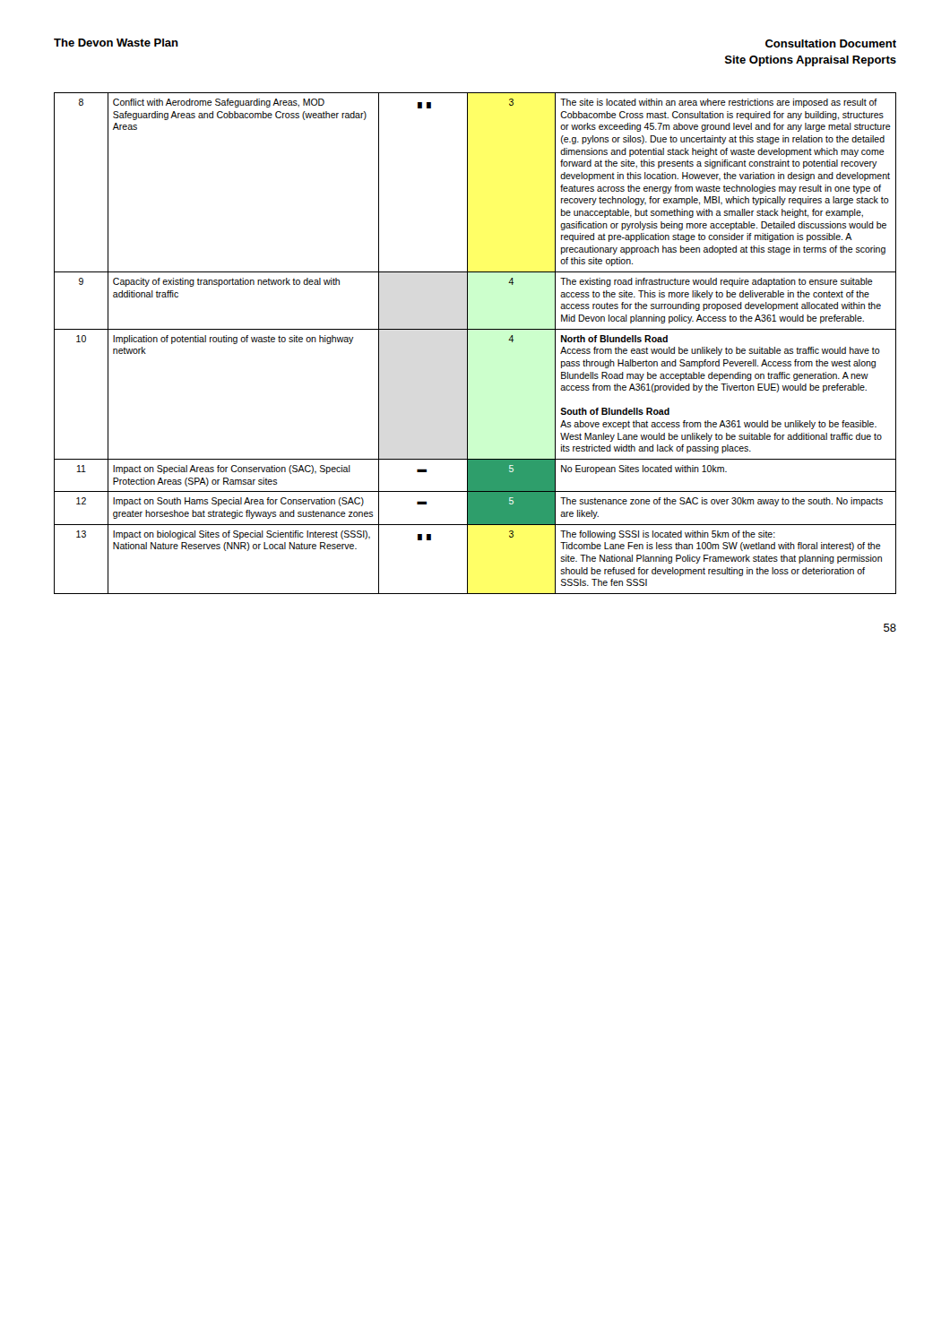The Devon Waste Plan
Consultation Document
Site Options Appraisal Reports
| 8 | Conflict with Aerodrome Safeguarding Areas, MOD Safeguarding Areas and Cobbacombe Cross (weather radar) Areas | ▗▗ | 3 | The site is located within an area where restrictions are imposed as result of Cobbacombe Cross mast. Consultation is required for any building, structures or works exceeding 45.7m above ground level and for any large metal structure (e.g. pylons or silos). Due to uncertainty at this stage in relation to the detailed dimensions and potential stack height of waste development which may come forward at the site, this presents a significant constraint to potential recovery development in this location. However, the variation in design and development features across the energy from waste technologies may result in one type of recovery technology, for example, MBI, which typically requires a large stack to be unacceptable, but something with a smaller stack height, for example, gasification or pyrolysis being more acceptable. Detailed discussions would be required at pre-application stage to consider if mitigation is possible. A precautionary approach has been adopted at this stage in terms of the scoring of this site option. |
| 9 | Capacity of existing transportation network to deal with additional traffic | | 4 | The existing road infrastructure would require adaptation to ensure suitable access to the site. This is more likely to be deliverable in the context of the access routes for the surrounding proposed development allocated within the Mid Devon local planning policy. Access to the A361 would be preferable. |
| 10 | Implication of potential routing of waste to site on highway network | | 4 | North of Blundells Road Access from the east would be unlikely to be suitable as traffic would have to pass through Halberton and Sampford Peverell. Access from the west along Blundells Road may be acceptable depending on traffic generation. A new access from the A361(provided by the Tiverton EUE) would be preferable. South of Blundells Road As above except that access from the A361 would be unlikely to be feasible. West Manley Lane would be unlikely to be suitable for additional traffic due to its restricted width and lack of passing places. |
| 11 | Impact on Special Areas for Conservation (SAC), Special Protection Areas (SPA) or Ramsar sites | ▬ | 5 | No European Sites located within 10km. |
| 12 | Impact on South Hams Special Area for Conservation (SAC) greater horseshoe bat strategic flyways and sustenance zones | ▬ | 5 | The sustenance zone of the SAC is over 30km away to the south. No impacts are likely. |
| 13 | Impact on biological Sites of Special Scientific Interest (SSSI), National Nature Reserves (NNR) or Local Nature Reserve. | ▗▗ | 3 | The following SSSI is located within 5km of the site: Tidcombe Lane Fen is less than 100m SW (wetland with floral interest) of the site. The National Planning Policy Framework states that planning permission should be refused for development resulting in the loss or deterioration of SSSIs. The fen SSSI |
58